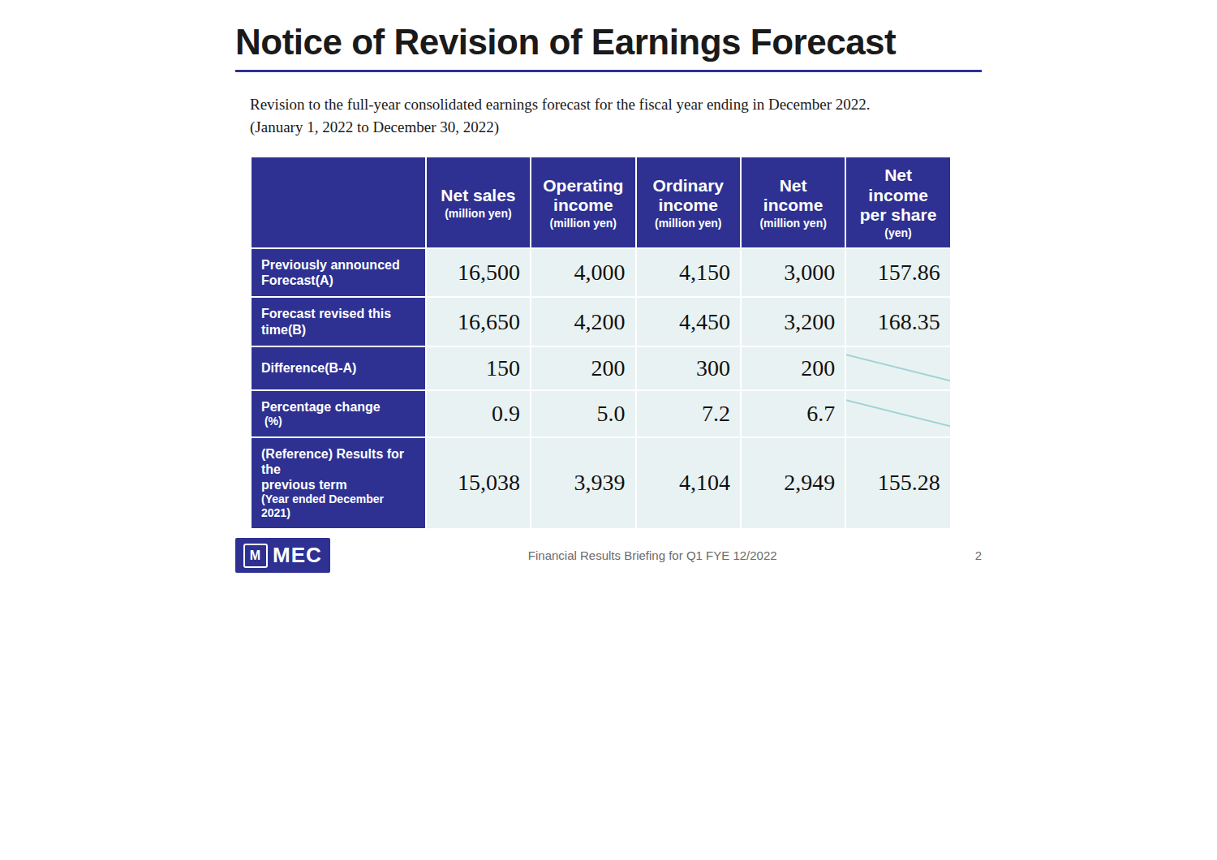Notice of Revision of Earnings Forecast
Revision to the full-year consolidated earnings forecast for the fiscal year ending in December 2022.
(January 1, 2022 to December 30, 2022)
| | Net sales (million yen) | Operating income (million yen) | Ordinary income (million yen) | Net income (million yen) | Net income per share (yen) |
| --- | --- | --- | --- | --- | --- |
| Previously announced Forecast(A) | 16,500 | 4,000 | 4,150 | 3,000 | 157.86 |
| Forecast revised this time(B) | 16,650 | 4,200 | 4,450 | 3,200 | 168.35 |
| Difference(B-A) | 150 | 200 | 300 | 200 | |
| Percentage change (%) | 0.9 | 5.0 | 7.2 | 6.7 | |
| (Reference) Results for the previous term (Year ended December 2021) | 15,038 | 3,939 | 4,104 | 2,949 | 155.28 |
MEC Financial Results Briefing for Q1 FYE 12/2022 2